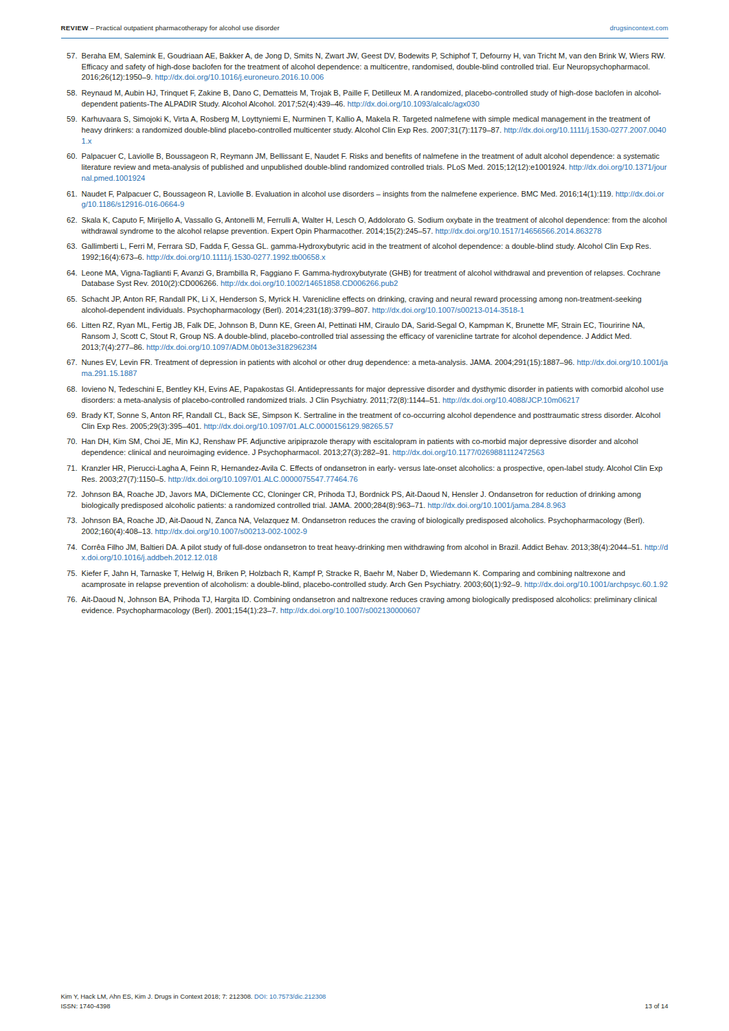REVIEW – Practical outpatient pharmacotherapy for alcohol use disorder
drugsincontext.com
Beraha EM, Salemink E, Goudriaan AE, Bakker A, de Jong D, Smits N, Zwart JW, Geest DV, Bodewits P, Schiphof T, Defourny H, van Tricht M, van den Brink W, Wiers RW. Efficacy and safety of high-dose baclofen for the treatment of alcohol dependence: a multicentre, randomised, double-blind controlled trial. Eur Neuropsychopharmacol. 2016;26(12):1950–9. http://dx.doi.org/10.1016/j.euroneuro.2016.10.006
Reynaud M, Aubin HJ, Trinquet F, Zakine B, Dano C, Dematteis M, Trojak B, Paille F, Detilleux M. A randomized, placebo-controlled study of high-dose baclofen in alcohol-dependent patients-The ALPADIR Study. Alcohol Alcohol. 2017;52(4):439–46. http://dx.doi.org/10.1093/alcalc/agx030
Karhuvaara S, Simojoki K, Virta A, Rosberg M, Loyttyniemi E, Nurminen T, Kallio A, Makela R. Targeted nalmefene with simple medical management in the treatment of heavy drinkers: a randomized double-blind placebo-controlled multicenter study. Alcohol Clin Exp Res. 2007;31(7):1179–87. http://dx.doi.org/10.1111/j.1530-0277.2007.00401.x
Palpacuer C, Laviolle B, Boussageon R, Reymann JM, Bellissant E, Naudet F. Risks and benefits of nalmefene in the treatment of adult alcohol dependence: a systematic literature review and meta-analysis of published and unpublished double-blind randomized controlled trials. PLoS Med. 2015;12(12):e1001924. http://dx.doi.org/10.1371/journal.pmed.1001924
Naudet F, Palpacuer C, Boussageon R, Laviolle B. Evaluation in alcohol use disorders – insights from the nalmefene experience. BMC Med. 2016;14(1):119. http://dx.doi.org/10.1186/s12916-016-0664-9
Skala K, Caputo F, Mirijello A, Vassallo G, Antonelli M, Ferrulli A, Walter H, Lesch O, Addolorato G. Sodium oxybate in the treatment of alcohol dependence: from the alcohol withdrawal syndrome to the alcohol relapse prevention. Expert Opin Pharmacother. 2014;15(2):245–57. http://dx.doi.org/10.1517/14656566.2014.863278
Gallimberti L, Ferri M, Ferrara SD, Fadda F, Gessa GL. gamma-Hydroxybutyric acid in the treatment of alcohol dependence: a double-blind study. Alcohol Clin Exp Res. 1992;16(4):673–6. http://dx.doi.org/10.1111/j.1530-0277.1992.tb00658.x
Leone MA, Vigna-Taglianti F, Avanzi G, Brambilla R, Faggiano F. Gamma-hydroxybutyrate (GHB) for treatment of alcohol withdrawal and prevention of relapses. Cochrane Database Syst Rev. 2010(2):CD006266. http://dx.doi.org/10.1002/14651858.CD006266.pub2
Schacht JP, Anton RF, Randall PK, Li X, Henderson S, Myrick H. Varenicline effects on drinking, craving and neural reward processing among non-treatment-seeking alcohol-dependent individuals. Psychopharmacology (Berl). 2014;231(18):3799–807. http://dx.doi.org/10.1007/s00213-014-3518-1
Litten RZ, Ryan ML, Fertig JB, Falk DE, Johnson B, Dunn KE, Green AI, Pettinati HM, Ciraulo DA, Sarid-Segal O, Kampman K, Brunette MF, Strain EC, Tiouririne NA, Ransom J, Scott C, Stout R, Group NS. A double-blind, placebo-controlled trial assessing the efficacy of varenicline tartrate for alcohol dependence. J Addict Med. 2013;7(4):277–86. http://dx.doi.org/10.1097/ADM.0b013e31829623f4
Nunes EV, Levin FR. Treatment of depression in patients with alcohol or other drug dependence: a meta-analysis. JAMA. 2004;291(15):1887–96. http://dx.doi.org/10.1001/jama.291.15.1887
Iovieno N, Tedeschini E, Bentley KH, Evins AE, Papakostas GI. Antidepressants for major depressive disorder and dysthymic disorder in patients with comorbid alcohol use disorders: a meta-analysis of placebo-controlled randomized trials. J Clin Psychiatry. 2011;72(8):1144–51. http://dx.doi.org/10.4088/JCP.10m06217
Brady KT, Sonne S, Anton RF, Randall CL, Back SE, Simpson K. Sertraline in the treatment of co-occurring alcohol dependence and posttraumatic stress disorder. Alcohol Clin Exp Res. 2005;29(3):395–401. http://dx.doi.org/10.1097/01.ALC.0000156129.98265.57
Han DH, Kim SM, Choi JE, Min KJ, Renshaw PF. Adjunctive aripiprazole therapy with escitalopram in patients with co-morbid major depressive disorder and alcohol dependence: clinical and neuroimaging evidence. J Psychopharmacol. 2013;27(3):282–91. http://dx.doi.org/10.1177/0269881112472563
Kranzler HR, Pierucci-Lagha A, Feinn R, Hernandez-Avila C. Effects of ondansetron in early- versus late-onset alcoholics: a prospective, open-label study. Alcohol Clin Exp Res. 2003;27(7):1150–5. http://dx.doi.org/10.1097/01.ALC.0000075547.77464.76
Johnson BA, Roache JD, Javors MA, DiClemente CC, Cloninger CR, Prihoda TJ, Bordnick PS, Ait-Daoud N, Hensler J. Ondansetron for reduction of drinking among biologically predisposed alcoholic patients: a randomized controlled trial. JAMA. 2000;284(8):963–71. http://dx.doi.org/10.1001/jama.284.8.963
Johnson BA, Roache JD, Ait-Daoud N, Zanca NA, Velazquez M. Ondansetron reduces the craving of biologically predisposed alcoholics. Psychopharmacology (Berl). 2002;160(4):408–13. http://dx.doi.org/10.1007/s00213-002-1002-9
Corrêa Filho JM, Baltieri DA. A pilot study of full-dose ondansetron to treat heavy-drinking men withdrawing from alcohol in Brazil. Addict Behav. 2013;38(4):2044–51. http://dx.doi.org/10.1016/j.addbeh.2012.12.018
Kiefer F, Jahn H, Tarnaske T, Helwig H, Briken P, Holzbach R, Kampf P, Stracke R, Baehr M, Naber D, Wiedemann K. Comparing and combining naltrexone and acamprosate in relapse prevention of alcoholism: a double-blind, placebo-controlled study. Arch Gen Psychiatry. 2003;60(1):92–9. http://dx.doi.org/10.1001/archpsyc.60.1.92
Ait-Daoud N, Johnson BA, Prihoda TJ, Hargita ID. Combining ondansetron and naltrexone reduces craving among biologically predisposed alcoholics: preliminary clinical evidence. Psychopharmacology (Berl). 2001;154(1):23–7. http://dx.doi.org/10.1007/s002130000607
Kim Y, Hack LM, Ahn ES, Kim J. Drugs in Context 2018; 7: 212308. DOI: 10.7573/dic.212308 ISSN: 1740-4398
13 of 14